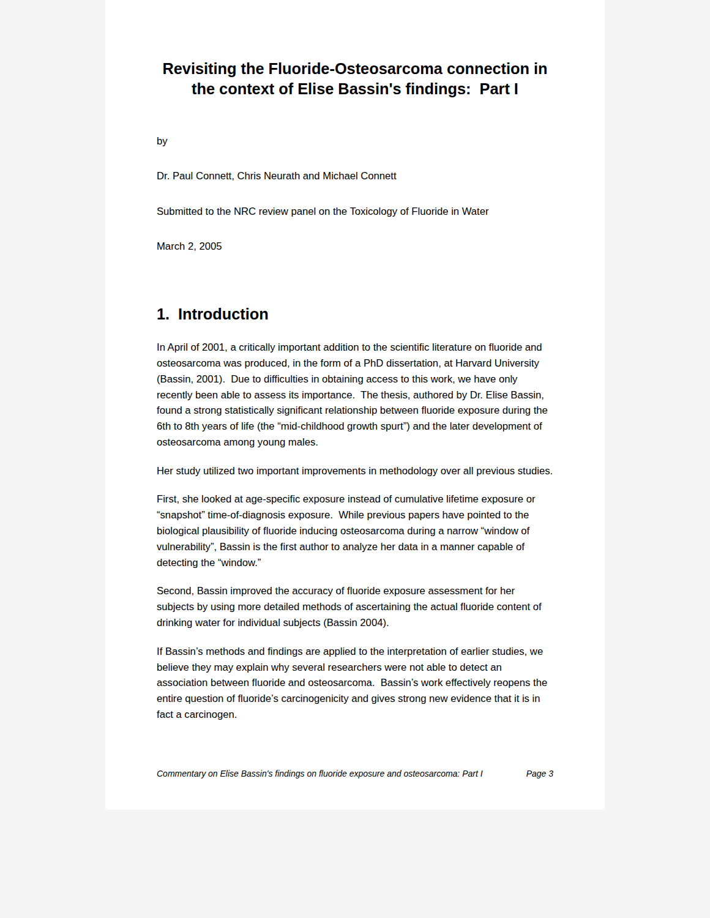Revisiting the Fluoride-Osteosarcoma connection in
the context of Elise Bassin's findings: Part I
by
Dr. Paul Connett, Chris Neurath and Michael Connett
Submitted to the NRC review panel on the Toxicology of Fluoride in Water
March 2, 2005
1. Introduction
In April of 2001, a critically important addition to the scientific literature on fluoride and osteosarcoma was produced, in the form of a PhD dissertation, at Harvard University (Bassin, 2001). Due to difficulties in obtaining access to this work, we have only recently been able to assess its importance. The thesis, authored by Dr. Elise Bassin, found a strong statistically significant relationship between fluoride exposure during the 6th to 8th years of life (the “mid-childhood growth spurt”) and the later development of osteosarcoma among young males.
Her study utilized two important improvements in methodology over all previous studies.
First, she looked at age-specific exposure instead of cumulative lifetime exposure or “snapshot” time-of-diagnosis exposure. While previous papers have pointed to the biological plausibility of fluoride inducing osteosarcoma during a narrow “window of vulnerability”, Bassin is the first author to analyze her data in a manner capable of detecting the “window.”
Second, Bassin improved the accuracy of fluoride exposure assessment for her subjects by using more detailed methods of ascertaining the actual fluoride content of drinking water for individual subjects (Bassin 2004).
If Bassin’s methods and findings are applied to the interpretation of earlier studies, we believe they may explain why several researchers were not able to detect an association between fluoride and osteosarcoma. Bassin’s work effectively reopens the entire question of fluoride’s carcinogenicity and gives strong new evidence that it is in fact a carcinogen.
Commentary on Elise Bassin's findings on fluoride exposure and osteosarcoma: Part I Page 3